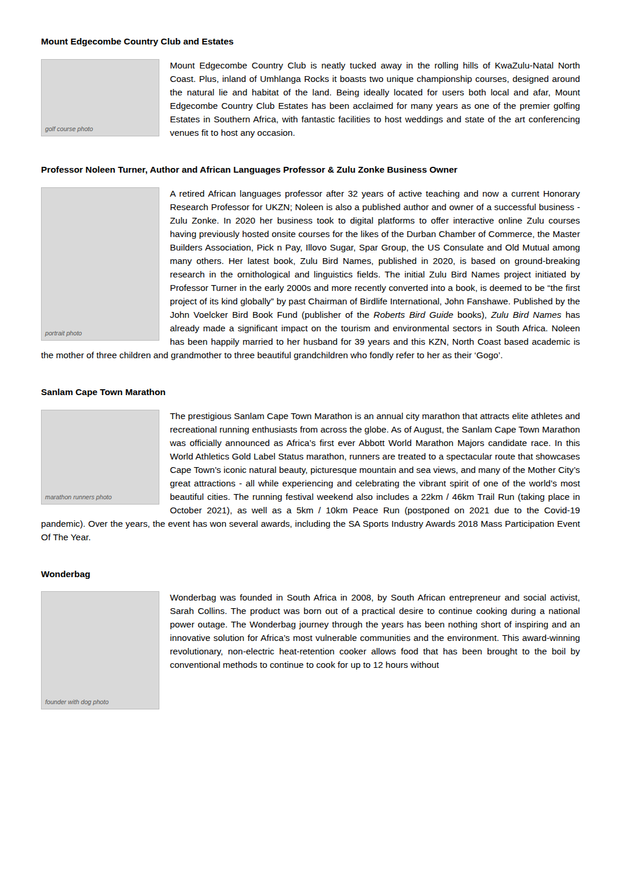Mount Edgecombe Country Club and Estates
golf course photo
Mount Edgecombe Country Club is neatly tucked away in the rolling hills of KwaZulu-Natal North Coast. Plus, inland of Umhlanga Rocks it boasts two unique championship courses, designed around the natural lie and habitat of the land. Being ideally located for users both local and afar, Mount Edgecombe Country Club Estates has been acclaimed for many years as one of the premier golfing Estates in Southern Africa, with fantastic facilities to host weddings and state of the art conferencing venues fit to host any occasion.
Professor Noleen Turner, Author and African Languages Professor & Zulu Zonke Business Owner
portrait photo
A retired African languages professor after 32 years of active teaching and now a current Honorary Research Professor for UKZN; Noleen is also a published author and owner of a successful business - Zulu Zonke. In 2020 her business took to digital platforms to offer interactive online Zulu courses having previously hosted onsite courses for the likes of the Durban Chamber of Commerce, the Master Builders Association, Pick n Pay, Illovo Sugar, Spar Group, the US Consulate and Old Mutual among many others. Her latest book, Zulu Bird Names, published in 2020, is based on ground-breaking research in the ornithological and linguistics fields. The initial Zulu Bird Names project initiated by Professor Turner in the early 2000s and more recently converted into a book, is deemed to be “the first project of its kind globally” by past Chairman of Birdlife International, John Fanshawe. Published by the John Voelcker Bird Book Fund (publisher of the Roberts Bird Guide books), Zulu Bird Names has already made a significant impact on the tourism and environmental sectors in South Africa. Noleen has been happily married to her husband for 39 years and this KZN, North Coast based academic is the mother of three children and grandmother to three beautiful grandchildren who fondly refer to her as their ‘Gogo’.
Sanlam Cape Town Marathon
marathon runners photo
The prestigious Sanlam Cape Town Marathon is an annual city marathon that attracts elite athletes and recreational running enthusiasts from across the globe. As of August, the Sanlam Cape Town Marathon was officially announced as Africa’s first ever Abbott World Marathon Majors candidate race. In this World Athletics Gold Label Status marathon, runners are treated to a spectacular route that showcases Cape Town’s iconic natural beauty, picturesque mountain and sea views, and many of the Mother City’s great attractions - all while experiencing and celebrating the vibrant spirit of one of the world’s most beautiful cities. The running festival weekend also includes a 22km / 46km Trail Run (taking place in October 2021), as well as a 5km / 10km Peace Run (postponed on 2021 due to the Covid-19 pandemic). Over the years, the event has won several awards, including the SA Sports Industry Awards 2018 Mass Participation Event Of The Year.
Wonderbag
founder with dog photo
Wonderbag was founded in South Africa in 2008, by South African entrepreneur and social activist, Sarah Collins. The product was born out of a practical desire to continue cooking during a national power outage. The Wonderbag journey through the years has been nothing short of inspiring and an innovative solution for Africa’s most vulnerable communities and the environment. This award-winning revolutionary, non-electric heat-retention cooker allows food that has been brought to the boil by conventional methods to continue to cook for up to 12 hours without